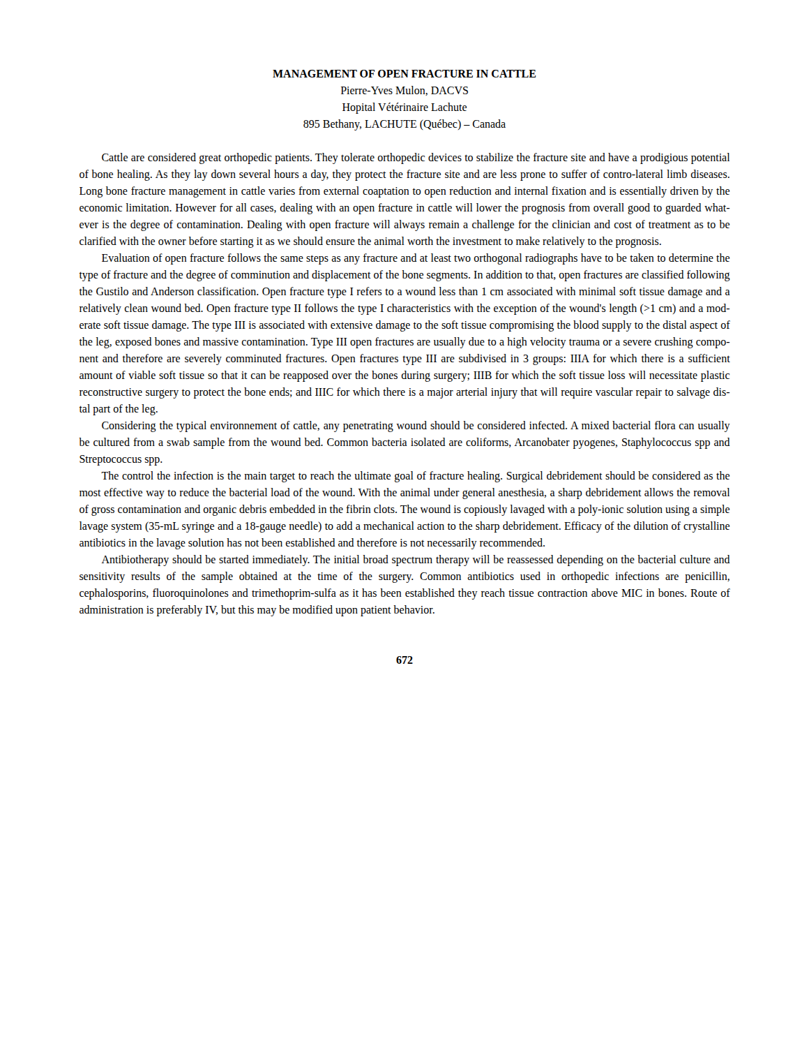Management of Open Fracture in Cattle
Pierre-Yves Mulon, DACVS
Hopital Vétérinaire Lachute
895 Bethany, LACHUTE (Québec) – Canada
Cattle are considered great orthopedic patients. They tolerate orthopedic devices to stabilize the fracture site and have a prodigious potential of bone healing. As they lay down several hours a day, they protect the fracture site and are less prone to suffer of contro-lateral limb diseases. Long bone fracture management in cattle varies from external coaptation to open reduction and internal fixation and is essentially driven by the economic limitation. However for all cases, dealing with an open fracture in cattle will lower the prognosis from overall good to guarded whatever is the degree of contamination. Dealing with open fracture will always remain a challenge for the clinician and cost of treatment as to be clarified with the owner before starting it as we should ensure the animal worth the investment to make relatively to the prognosis.
Evaluation of open fracture follows the same steps as any fracture and at least two orthogonal radiographs have to be taken to determine the type of fracture and the degree of comminution and displacement of the bone segments. In addition to that, open fractures are classified following the Gustilo and Anderson classification. Open fracture type I refers to a wound less than 1 cm associated with minimal soft tissue damage and a relatively clean wound bed. Open fracture type II follows the type I characteristics with the exception of the wound's length (>1 cm) and a moderate soft tissue damage. The type III is associated with extensive damage to the soft tissue compromising the blood supply to the distal aspect of the leg, exposed bones and massive contamination. Type III open fractures are usually due to a high velocity trauma or a severe crushing component and therefore are severely comminuted fractures. Open fractures type III are subdivised in 3 groups: IIIA for which there is a sufficient amount of viable soft tissue so that it can be reapposed over the bones during surgery; IIIB for which the soft tissue loss will necessitate plastic reconstructive surgery to protect the bone ends; and IIIC for which there is a major arterial injury that will require vascular repair to salvage distal part of the leg.
Considering the typical environnement of cattle, any penetrating wound should be considered infected. A mixed bacterial flora can usually be cultured from a swab sample from the wound bed. Common bacteria isolated are coliforms, Arcanobater pyogenes, Staphylococcus spp and Streptococcus spp.
The control the infection is the main target to reach the ultimate goal of fracture healing. Surgical debridement should be considered as the most effective way to reduce the bacterial load of the wound. With the animal under general anesthesia, a sharp debridement allows the removal of gross contamination and organic debris embedded in the fibrin clots. The wound is copiously lavaged with a poly-ionic solution using a simple lavage system (35-mL syringe and a 18-gauge needle) to add a mechanical action to the sharp debridement. Efficacy of the dilution of crystalline antibiotics in the lavage solution has not been established and therefore is not necessarily recommended.
Antibiotherapy should be started immediately. The initial broad spectrum therapy will be reassessed depending on the bacterial culture and sensitivity results of the sample obtained at the time of the surgery. Common antibiotics used in orthopedic infections are penicillin, cephalosporins, fluoroquinolones and trimethoprim-sulfa as it has been established they reach tissue contraction above MIC in bones. Route of administration is preferably IV, but this may be modified upon patient behavior.
672